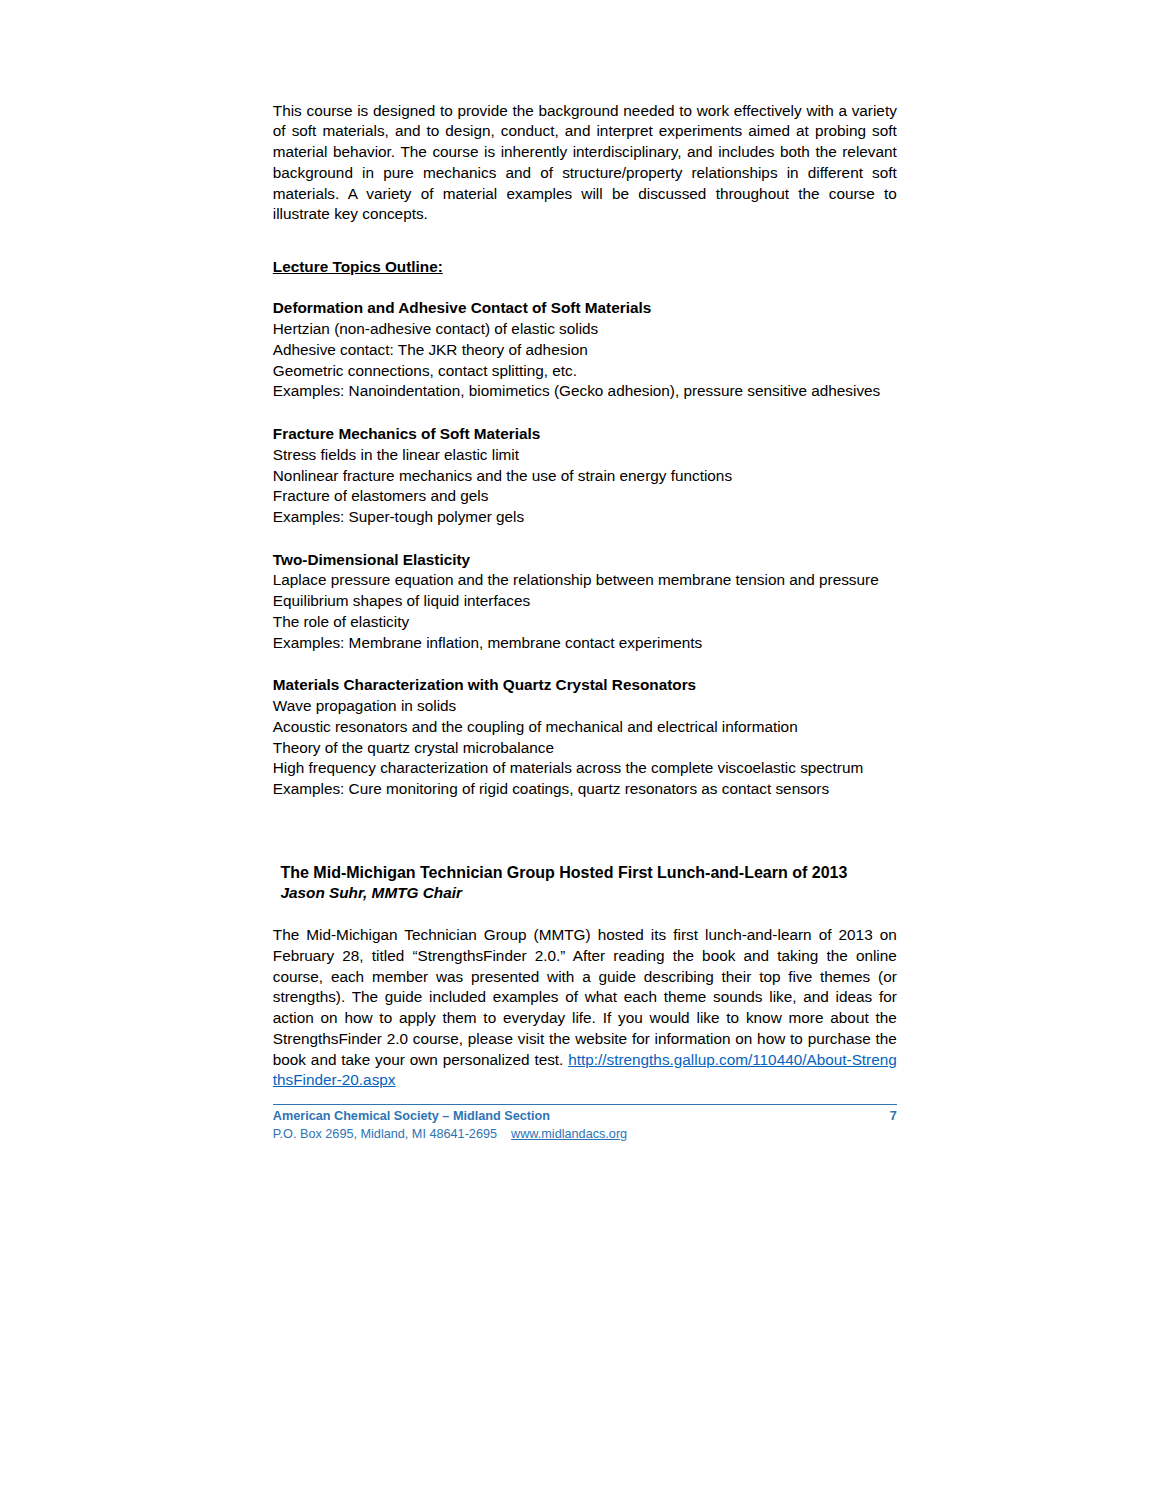This course is designed to provide the background needed to work effectively with a variety of soft materials, and to design, conduct, and interpret experiments aimed at probing soft material behavior. The course is inherently interdisciplinary, and includes both the relevant background in pure mechanics and of structure/property relationships in different soft materials. A variety of material examples will be discussed throughout the course to illustrate key concepts.
Lecture Topics Outline:
Deformation and Adhesive Contact of Soft Materials
Hertzian (non-adhesive contact) of elastic solids
Adhesive contact: The JKR theory of adhesion
Geometric connections, contact splitting, etc.
Examples: Nanoindentation, biomimetics (Gecko adhesion), pressure sensitive adhesives
Fracture Mechanics of Soft Materials
Stress fields in the linear elastic limit
Nonlinear fracture mechanics and the use of strain energy functions
Fracture of elastomers and gels
Examples: Super-tough polymer gels
Two-Dimensional Elasticity
Laplace pressure equation and the relationship between membrane tension and pressure
Equilibrium shapes of liquid interfaces
The role of elasticity
Examples: Membrane inflation, membrane contact experiments
Materials Characterization with Quartz Crystal Resonators
Wave propagation in solids
Acoustic resonators and the coupling of mechanical and electrical information
Theory of the quartz crystal microbalance
High frequency characterization of materials across the complete viscoelastic spectrum
Examples: Cure monitoring of rigid coatings, quartz resonators as contact sensors
The Mid-Michigan Technician Group Hosted First Lunch-and-Learn of 2013
Jason Suhr, MMTG Chair
The Mid-Michigan Technician Group (MMTG) hosted its first lunch-and-learn of 2013 on February 28, titled “StrengthsFinder 2.0.” After reading the book and taking the online course, each member was presented with a guide describing their top five themes (or strengths). The guide included examples of what each theme sounds like, and ideas for action on how to apply them to everyday life. If you would like to know more about the StrengthsFinder 2.0 course, please visit the website for information on how to purchase the book and take your own personalized test. http://strengths.gallup.com/110440/About-StrengthsFinder-20.aspx
American Chemical Society – Midland Section 7
P.O. Box 2695, Midland, MI 48641-2695 www.midlandacs.org